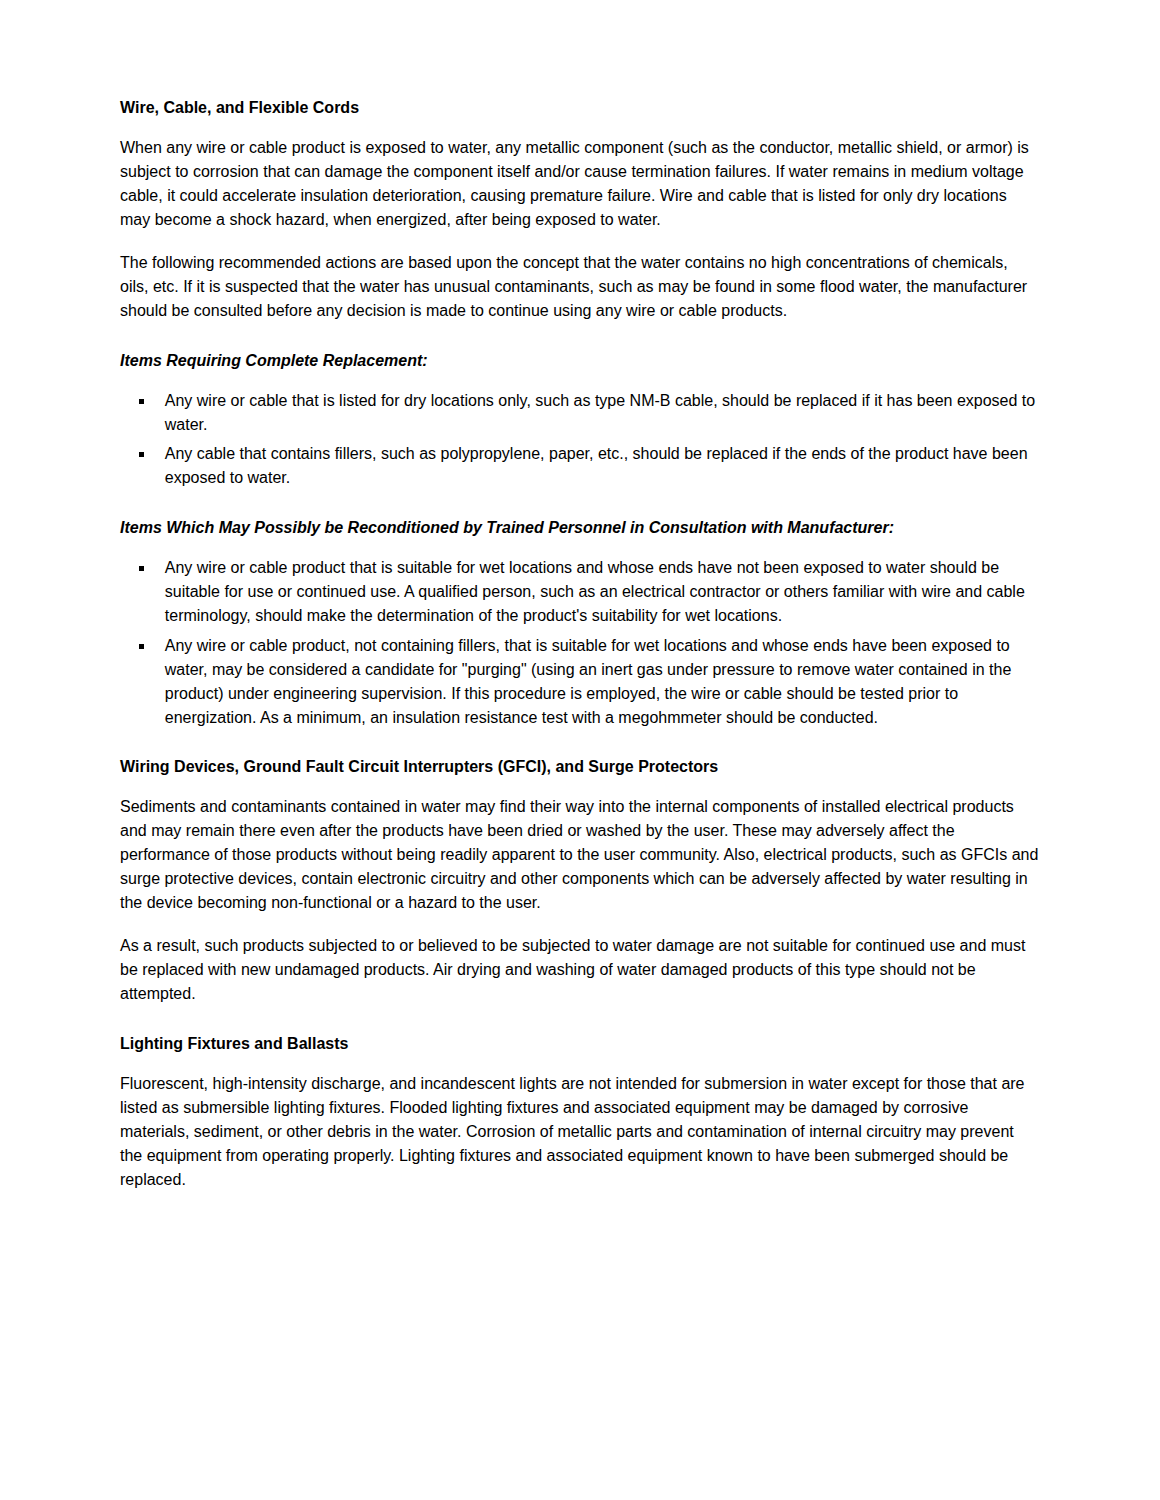Wire, Cable, and Flexible Cords
When any wire or cable product is exposed to water, any metallic component (such as the conductor, metallic shield, or armor) is subject to corrosion that can damage the component itself and/or cause termination failures. If water remains in medium voltage cable, it could accelerate insulation deterioration, causing premature failure. Wire and cable that is listed for only dry locations may become a shock hazard, when energized, after being exposed to water.
The following recommended actions are based upon the concept that the water contains no high concentrations of chemicals, oils, etc. If it is suspected that the water has unusual contaminants, such as may be found in some flood water, the manufacturer should be consulted before any decision is made to continue using any wire or cable products.
Items Requiring Complete Replacement:
Any wire or cable that is listed for dry locations only, such as type NM-B cable, should be replaced if it has been exposed to water.
Any cable that contains fillers, such as polypropylene, paper, etc., should be replaced if the ends of the product have been exposed to water.
Items Which May Possibly be Reconditioned by Trained Personnel in Consultation with Manufacturer:
Any wire or cable product that is suitable for wet locations and whose ends have not been exposed to water should be suitable for use or continued use. A qualified person, such as an electrical contractor or others familiar with wire and cable terminology, should make the determination of the product's suitability for wet locations.
Any wire or cable product, not containing fillers, that is suitable for wet locations and whose ends have been exposed to water, may be considered a candidate for "purging" (using an inert gas under pressure to remove water contained in the product) under engineering supervision. If this procedure is employed, the wire or cable should be tested prior to energization. As a minimum, an insulation resistance test with a megohmmeter should be conducted.
Wiring Devices, Ground Fault Circuit Interrupters (GFCI), and Surge Protectors
Sediments and contaminants contained in water may find their way into the internal components of installed electrical products and may remain there even after the products have been dried or washed by the user. These may adversely affect the performance of those products without being readily apparent to the user community. Also, electrical products, such as GFCIs and surge protective devices, contain electronic circuitry and other components which can be adversely affected by water resulting in the device becoming non-functional or a hazard to the user.
As a result, such products subjected to or believed to be subjected to water damage are not suitable for continued use and must be replaced with new undamaged products. Air drying and washing of water damaged products of this type should not be attempted.
Lighting Fixtures and Ballasts
Fluorescent, high-intensity discharge, and incandescent lights are not intended for submersion in water except for those that are listed as submersible lighting fixtures. Flooded lighting fixtures and associated equipment may be damaged by corrosive materials, sediment, or other debris in the water. Corrosion of metallic parts and contamination of internal circuitry may prevent the equipment from operating properly. Lighting fixtures and associated equipment known to have been submerged should be replaced.